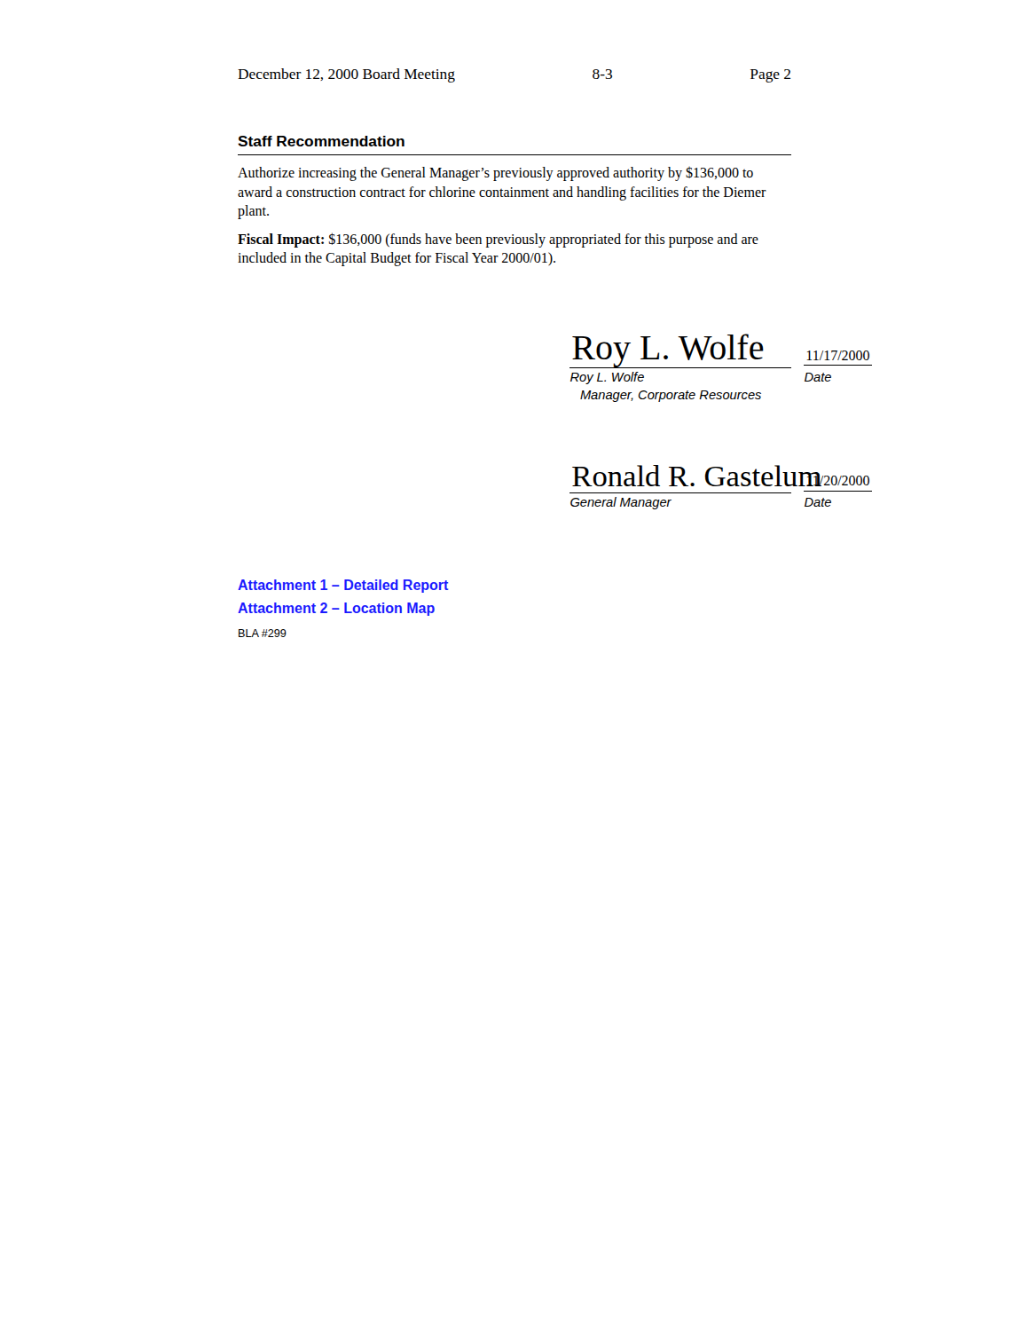December 12, 2000 Board Meeting
8-3
Page 2
Staff Recommendation
Authorize increasing the General Manager’s previously approved authority by $136,000 to award a construction contract for chlorine containment and handling facilities for the Diemer plant.
Fiscal Impact: $136,000 (funds have been previously appropriated for this purpose and are included in the Capital Budget for Fiscal Year 2000/01).
Roy L. Wolfe 11/17/2000
Roy L. Wolfe Date
Manager, Corporate Resources
Ronald R. Gastelum 11/20/2000
General Manager Date
Attachment 1 – Detailed Report
Attachment 2 – Location Map
BLA #299